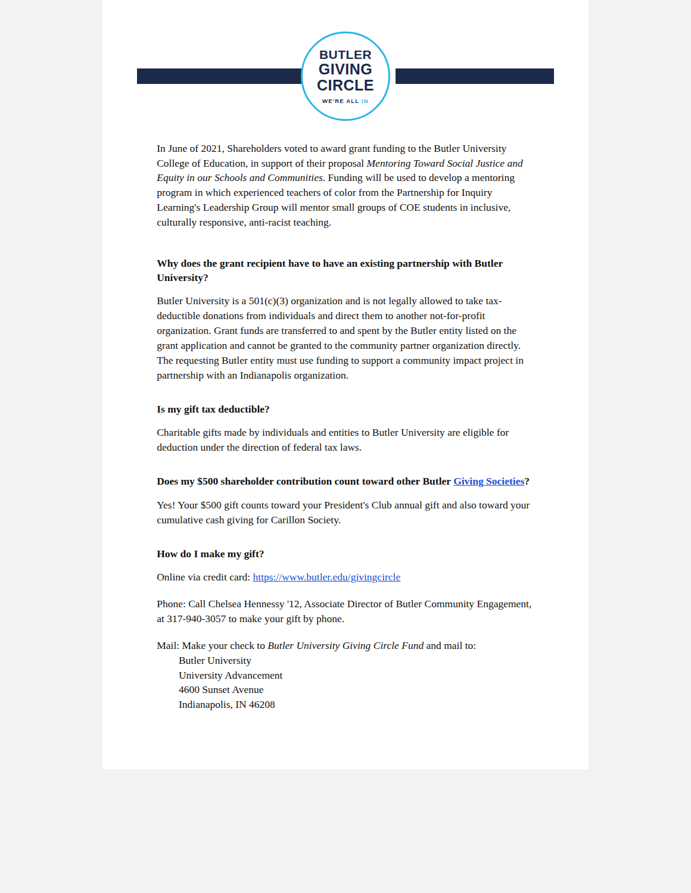BUTLER GIVING CIRCLE WE'RE ALL IN
In June of 2021, Shareholders voted to award grant funding to the Butler University College of Education, in support of their proposal Mentoring Toward Social Justice and Equity in our Schools and Communities. Funding will be used to develop a mentoring program in which experienced teachers of color from the Partnership for Inquiry Learning's Leadership Group will mentor small groups of COE students in inclusive, culturally responsive, anti-racist teaching.
Why does the grant recipient have to have an existing partnership with Butler University?
Butler University is a 501(c)(3) organization and is not legally allowed to take tax-deductible donations from individuals and direct them to another not-for-profit organization. Grant funds are transferred to and spent by the Butler entity listed on the grant application and cannot be granted to the community partner organization directly. The requesting Butler entity must use funding to support a community impact project in partnership with an Indianapolis organization.
Is my gift tax deductible?
Charitable gifts made by individuals and entities to Butler University are eligible for deduction under the direction of federal tax laws.
Does my $500 shareholder contribution count toward other Butler Giving Societies?
Yes! Your $500 gift counts toward your President's Club annual gift and also toward your cumulative cash giving for Carillon Society.
How do I make my gift?
Online via credit card: https://www.butler.edu/givingcircle
Phone: Call Chelsea Hennessy '12, Associate Director of Butler Community Engagement, at 317-940-3057 to make your gift by phone.
Mail: Make your check to Butler University Giving Circle Fund and mail to:
Butler University
University Advancement
4600 Sunset Avenue
Indianapolis, IN 46208